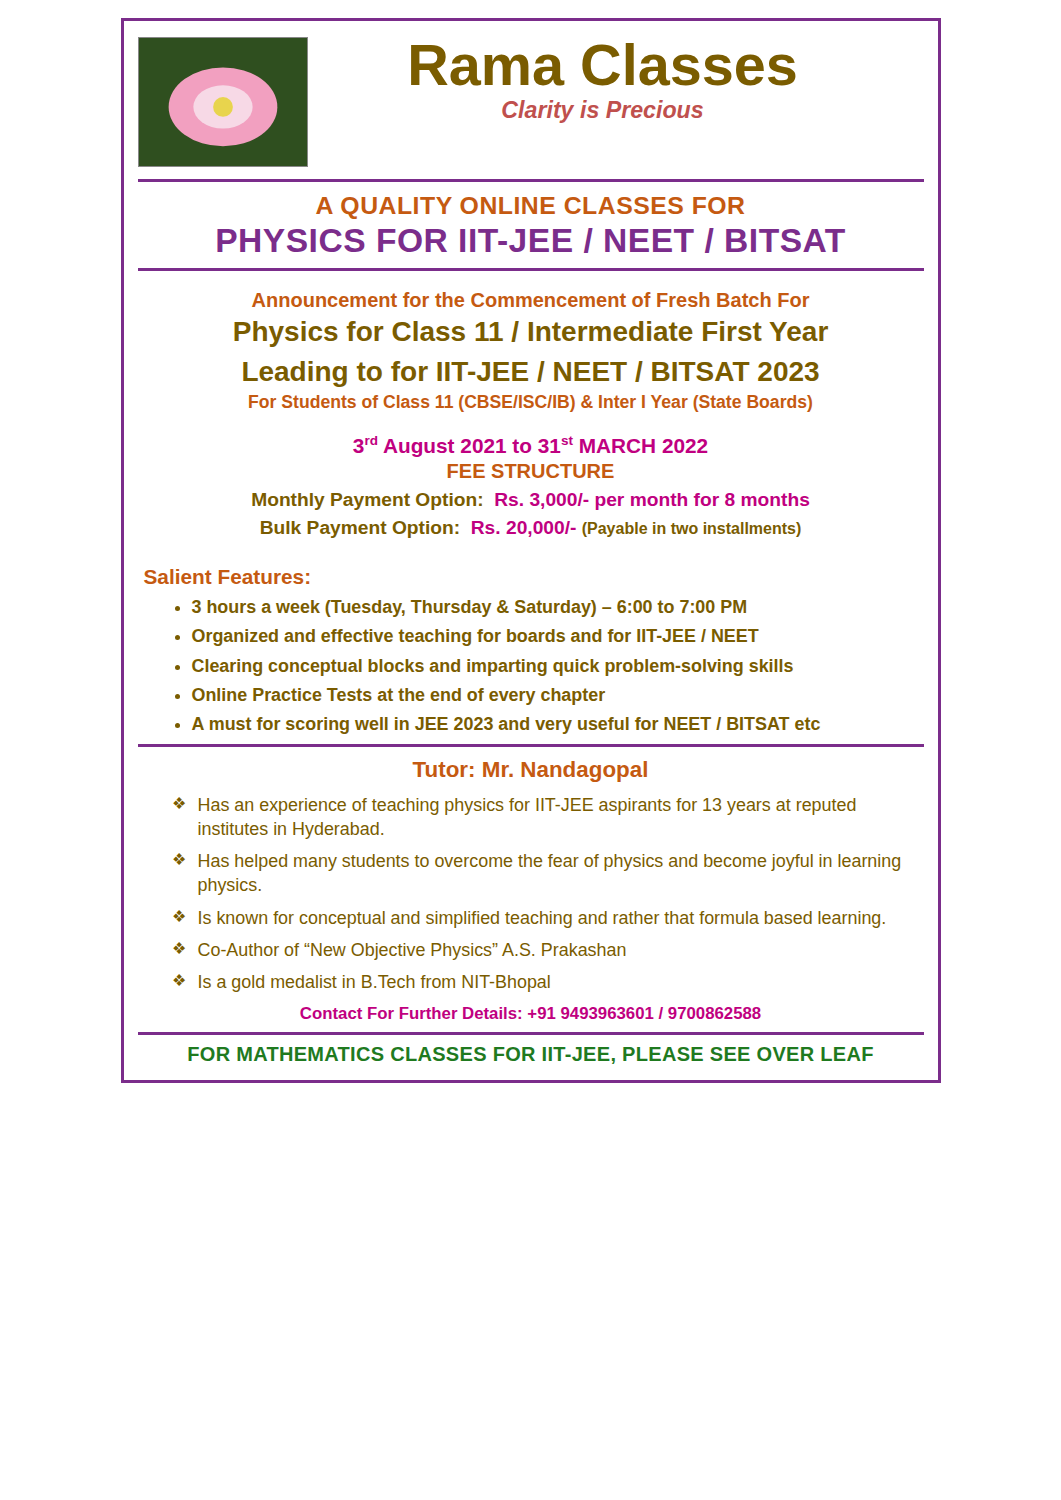Rama Classes
Clarity is Precious
A QUALITY ONLINE CLASSES FOR
PHYSICS FOR IIT-JEE / NEET / BITSAT
Announcement for the Commencement of Fresh Batch For
Physics for Class 11 / Intermediate First Year
Leading to for IIT-JEE / NEET / BITSAT 2023
For Students of Class 11 (CBSE/ISC/IB) & Inter I Year (State Boards)
3rd August 2021 to 31st MARCH 2022
FEE STRUCTURE
Monthly Payment Option: Rs. 3,000/- per month for 8 months
Bulk Payment Option: Rs. 20,000/- (Payable in two installments)
Salient Features:
3 hours a week (Tuesday, Thursday & Saturday) – 6:00 to 7:00 PM
Organized and effective teaching for boards and for IIT-JEE / NEET
Clearing conceptual blocks and imparting quick problem-solving skills
Online Practice Tests at the end of every chapter
A must for scoring well in JEE 2023 and very useful for NEET / BITSAT etc
Tutor: Mr. Nandagopal
Has an experience of teaching physics for IIT-JEE aspirants for 13 years at reputed institutes in Hyderabad.
Has helped many students to overcome the fear of physics and become joyful in learning physics.
Is known for conceptual and simplified teaching and rather that formula based learning.
Co-Author of “New Objective Physics” A.S. Prakashan
Is a gold medalist in B.Tech from NIT-Bhopal
Contact For Further Details: +91 9493963601 / 9700862588
FOR MATHEMATICS CLASSES FOR IIT-JEE, PLEASE SEE OVER LEAF